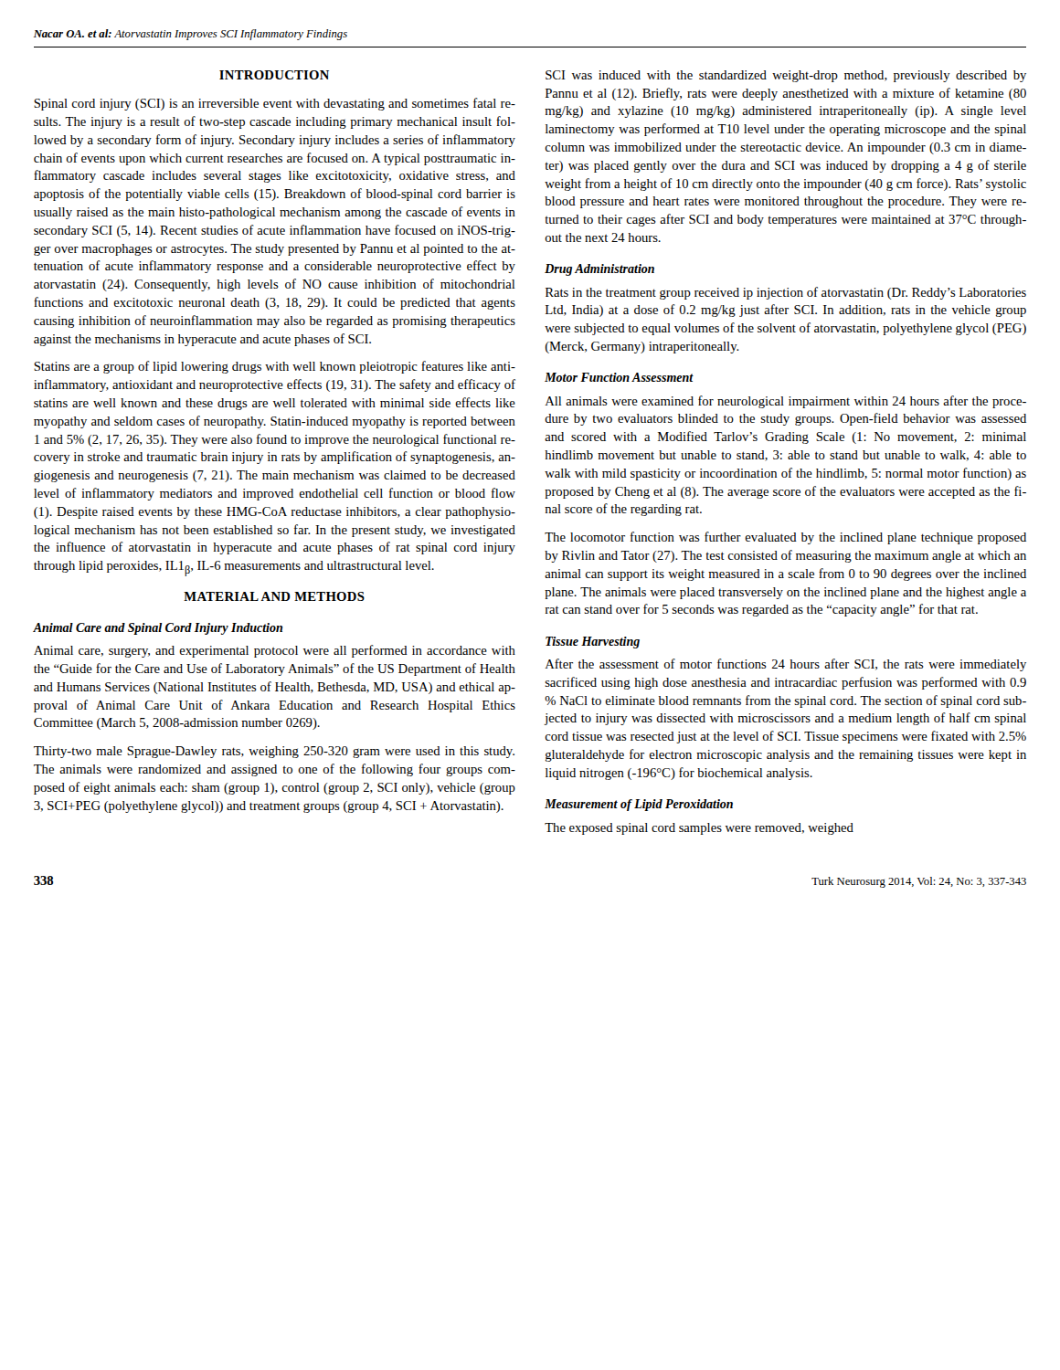Nacar OA. et al: Atorvastatin Improves SCI Inflammatory Findings
Introduction
Spinal cord injury (SCI) is an irreversible event with devastating and sometimes fatal results. The injury is a result of two-step cascade including primary mechanical insult followed by a secondary form of injury. Secondary injury includes a series of inflammatory chain of events upon which current researches are focused on. A typical posttraumatic inflammatory cascade includes several stages like excitotoxicity, oxidative stress, and apoptosis of the potentially viable cells (15). Breakdown of blood-spinal cord barrier is usually raised as the main histo-pathological mechanism among the cascade of events in secondary SCI (5, 14). Recent studies of acute inflammation have focused on iNOS-trigger over macrophages or astrocytes. The study presented by Pannu et al pointed to the attenuation of acute inflammatory response and a considerable neuroprotective effect by atorvastatin (24). Consequently, high levels of NO cause inhibition of mitochondrial functions and excitotoxic neuronal death (3, 18, 29). It could be predicted that agents causing inhibition of neuroinflammation may also be regarded as promising therapeutics against the mechanisms in hyperacute and acute phases of SCI.
Statins are a group of lipid lowering drugs with well known pleiotropic features like anti-inflammatory, antioxidant and neuroprotective effects (19, 31). The safety and efficacy of statins are well known and these drugs are well tolerated with minimal side effects like myopathy and seldom cases of neuropathy. Statin-induced myopathy is reported between 1 and 5% (2, 17, 26, 35). They were also found to improve the neurological functional recovery in stroke and traumatic brain injury in rats by amplification of synaptogenesis, angiogenesis and neurogenesis (7, 21). The main mechanism was claimed to be decreased level of inflammatory mediators and improved endothelial cell function or blood flow (1). Despite raised events by these HMG-CoA reductase inhibitors, a clear pathophysiological mechanism has not been established so far. In the present study, we investigated the influence of atorvastatin in hyperacute and acute phases of rat spinal cord injury through lipid peroxides, IL1β, IL-6 measurements and ultrastructural level.
Material and Methods
Animal Care and Spinal Cord Injury Induction
Animal care, surgery, and experimental protocol were all performed in accordance with the “Guide for the Care and Use of Laboratory Animals” of the US Department of Health and Humans Services (National Institutes of Health, Bethesda, MD, USA) and ethical approval of Animal Care Unit of Ankara Education and Research Hospital Ethics Committee (March 5, 2008-admission number 0269).
Thirty-two male Sprague-Dawley rats, weighing 250-320 gram were used in this study. The animals were randomized and assigned to one of the following four groups composed of eight animals each: sham (group 1), control (group 2, SCI only), vehicle (group 3, SCI+PEG (polyethylene glycol)) and treatment groups (group 4, SCI + Atorvastatin).
SCI was induced with the standardized weight-drop method, previously described by Pannu et al (12). Briefly, rats were deeply anesthetized with a mixture of ketamine (80 mg/kg) and xylazine (10 mg/kg) administered intraperitoneally (ip). A single level laminectomy was performed at T10 level under the operating microscope and the spinal column was immobilized under the stereotactic device. An impounder (0.3 cm in diameter) was placed gently over the dura and SCI was induced by dropping a 4 g of sterile weight from a height of 10 cm directly onto the impounder (40 g cm force). Rats’ systolic blood pressure and heart rates were monitored throughout the procedure. They were returned to their cages after SCI and body temperatures were maintained at 37°C throughout the next 24 hours.
Drug Administration
Rats in the treatment group received ip injection of atorvastatin (Dr. Reddy’s Laboratories Ltd, India) at a dose of 0.2 mg/kg just after SCI. In addition, rats in the vehicle group were subjected to equal volumes of the solvent of atorvastatin, polyethylene glycol (PEG) (Merck, Germany) intraperitoneally.
Motor Function Assessment
All animals were examined for neurological impairment within 24 hours after the procedure by two evaluators blinded to the study groups. Open-field behavior was assessed and scored with a Modified Tarlov’s Grading Scale (1: No movement, 2: minimal hindlimb movement but unable to stand, 3: able to stand but unable to walk, 4: able to walk with mild spasticity or incoordination of the hindlimb, 5: normal motor function) as proposed by Cheng et al (8). The average score of the evaluators were accepted as the final score of the regarding rat.
The locomotor function was further evaluated by the inclined plane technique proposed by Rivlin and Tator (27). The test consisted of measuring the maximum angle at which an animal can support its weight measured in a scale from 0 to 90 degrees over the inclined plane. The animals were placed transversely on the inclined plane and the highest angle a rat can stand over for 5 seconds was regarded as the “capacity angle” for that rat.
Tissue Harvesting
After the assessment of motor functions 24 hours after SCI, the rats were immediately sacrificed using high dose anesthesia and intracardiac perfusion was performed with 0.9 % NaCl to eliminate blood remnants from the spinal cord. The section of spinal cord subjected to injury was dissected with microscissors and a medium length of half cm spinal cord tissue was resected just at the level of SCI. Tissue specimens were fixated with 2.5% gluteraldehyde for electron microscopic analysis and the remaining tissues were kept in liquid nitrogen (-196°C) for biochemical analysis.
Measurement of Lipid Peroxidation
The exposed spinal cord samples were removed, weighed
338 Turk Neurosurg 2014, Vol: 24, No: 3, 337-343